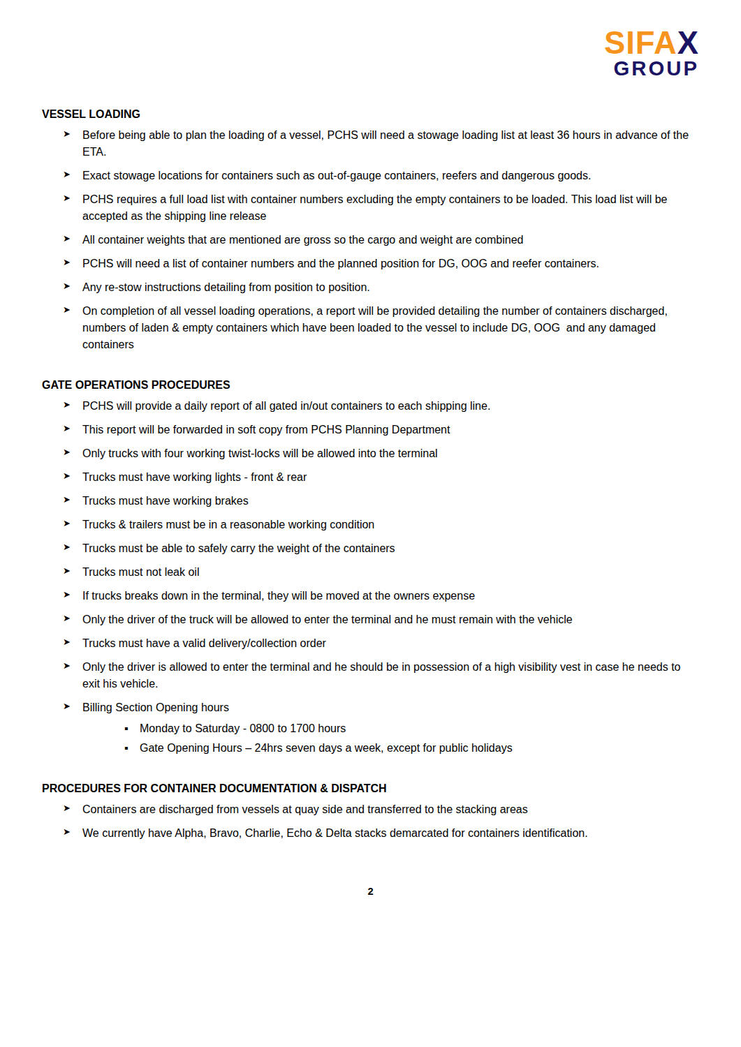SIFAX
GROUP
Vessel Loading
Before being able to plan the loading of a vessel, PCHS will need a stowage loading list at least 36 hours in advance of the ETA.
Exact stowage locations for containers such as out-of-gauge containers, reefers and dangerous goods.
PCHS requires a full load list with container numbers excluding the empty containers to be loaded. This load list will be accepted as the shipping line release
All container weights that are mentioned are gross so the cargo and weight are combined
PCHS will need a list of container numbers and the planned position for DG, OOG and reefer containers.
Any re-stow instructions detailing from position to position.
On completion of all vessel loading operations, a report will be provided detailing the number of containers discharged, numbers of laden & empty containers which have been loaded to the vessel to include DG, OOG and any damaged containers
Gate Operations Procedures
PCHS will provide a daily report of all gated in/out containers to each shipping line.
This report will be forwarded in soft copy from PCHS Planning Department
Only trucks with four working twist-locks will be allowed into the terminal
Trucks must have working lights - front & rear
Trucks must have working brakes
Trucks & trailers must be in a reasonable working condition
Trucks must be able to safely carry the weight of the containers
Trucks must not leak oil
If trucks breaks down in the terminal, they will be moved at the owners expense
Only the driver of the truck will be allowed to enter the terminal and he must remain with the vehicle
Trucks must have a valid delivery/collection order
Only the driver is allowed to enter the terminal and he should be in possession of a high visibility vest in case he needs to exit his vehicle.
Billing Section Opening hours
Monday to Saturday - 0800 to 1700 hours
Gate Opening Hours – 24hrs seven days a week, except for public holidays
Procedures for Container Documentation & Dispatch
Containers are discharged from vessels at quay side and transferred to the stacking areas
We currently have Alpha, Bravo, Charlie, Echo & Delta stacks demarcated for containers identification.
2